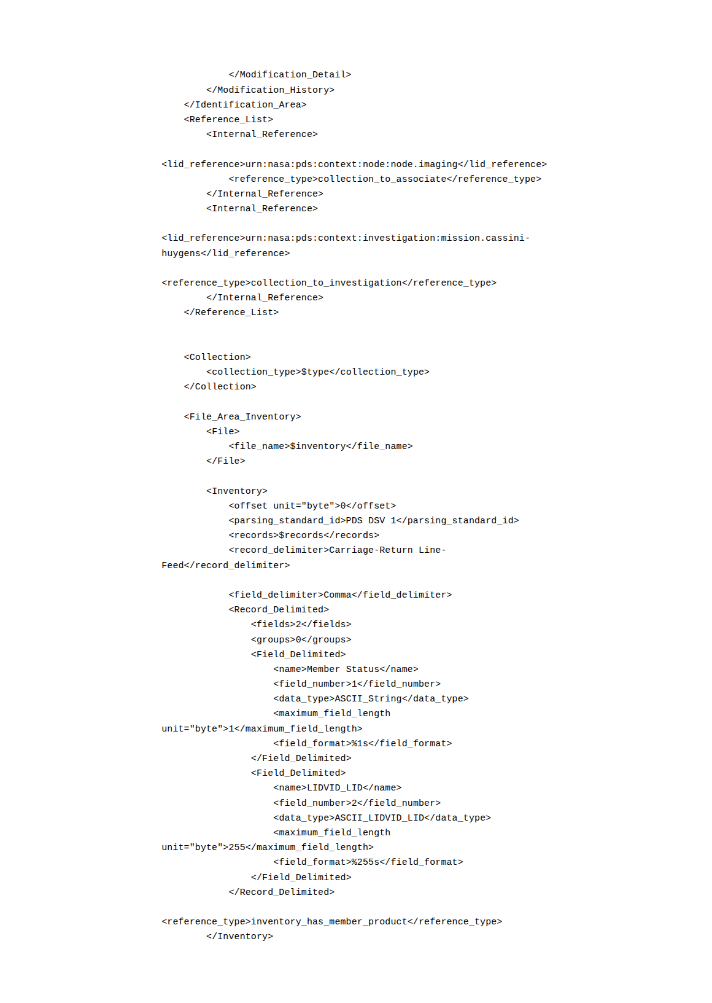</Modification_Detail>
        </Modification_History>
    </Identification_Area>
    <Reference_List>
        <Internal_Reference>

<lid_reference>urn:nasa:pds:context:node:node.imaging</lid_reference>
            <reference_type>collection_to_associate</reference_type>
        </Internal_Reference>
        <Internal_Reference>
            <lid_reference>urn:nasa:pds:context:investigation:mission.cassini-huygens</lid_reference>
            <reference_type>collection_to_investigation</reference_type>
        </Internal_Reference>
    </Reference_List>


    <Collection>
        <collection_type>$type</collection_type>
    </Collection>

    <File_Area_Inventory>
        <File>
            <file_name>$inventory</file_name>
        </File>

        <Inventory>
            <offset unit="byte">0</offset>
            <parsing_standard_id>PDS DSV 1</parsing_standard_id>
            <records>$records</records>
            <record_delimiter>Carriage-Return Line-Feed</record_delimiter>

            <field_delimiter>Comma</field_delimiter>
            <Record_Delimited>
                <fields>2</fields>
                <groups>0</groups>
                <Field_Delimited>
                    <name>Member Status</name>
                    <field_number>1</field_number>
                    <data_type>ASCII_String</data_type>
                    <maximum_field_length unit="byte">1</maximum_field_length>
                    <field_format>%1s</field_format>
                </Field_Delimited>
                <Field_Delimited>
                    <name>LIDVID_LID</name>
                    <field_number>2</field_number>
                    <data_type>ASCII_LIDVID_LID</data_type>
                    <maximum_field_length
unit="byte">255</maximum_field_length>
                    <field_format>%255s</field_format>
                </Field_Delimited>
            </Record_Delimited>
            <reference_type>inventory_has_member_product</reference_type>
        </Inventory>